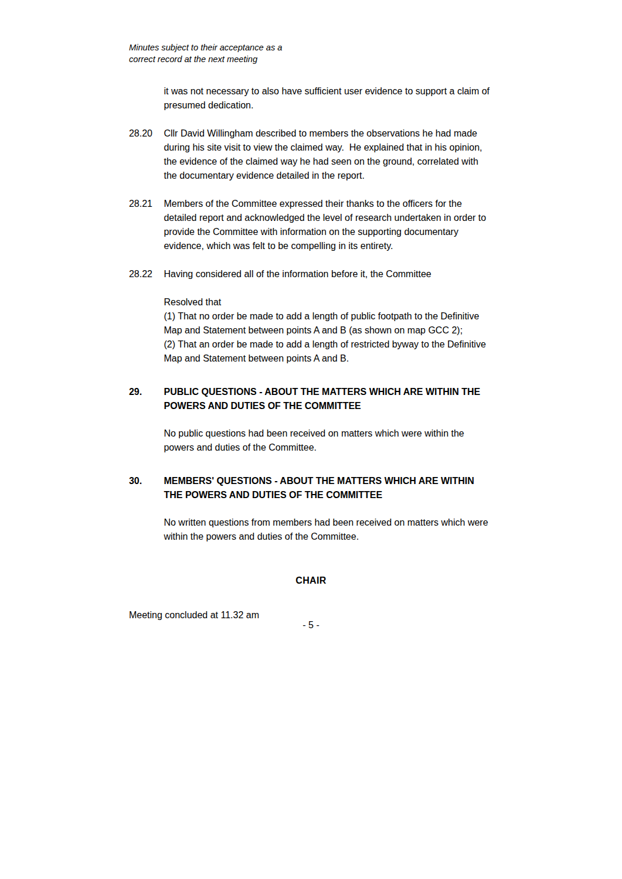Minutes subject to their acceptance as a
correct record at the next meeting
it was not necessary to also have sufficient user evidence to support a claim of presumed dedication.
28.20
Cllr David Willingham described to members the observations he had made during his site visit to view the claimed way. He explained that in his opinion, the evidence of the claimed way he had seen on the ground, correlated with the documentary evidence detailed in the report.
28.21
Members of the Committee expressed their thanks to the officers for the detailed report and acknowledged the level of research undertaken in order to provide the Committee with information on the supporting documentary evidence, which was felt to be compelling in its entirety.
28.22
Having considered all of the information before it, the Committee
Resolved that
(1) That no order be made to add a length of public footpath to the Definitive Map and Statement between points A and B (as shown on map GCC 2);
(2) That an order be made to add a length of restricted byway to the Definitive Map and Statement between points A and B.
29.
Public Questions - About the Matters Which are Within the Powers and Duties of the Committee
No public questions had been received on matters which were within the powers and duties of the Committee.
30.
Members' Questions - About the Matters Which are Within the Powers and Duties of the Committee
No written questions from members had been received on matters which were within the powers and duties of the Committee.
CHAIR
Meeting concluded at 11.32 am
- 5 -